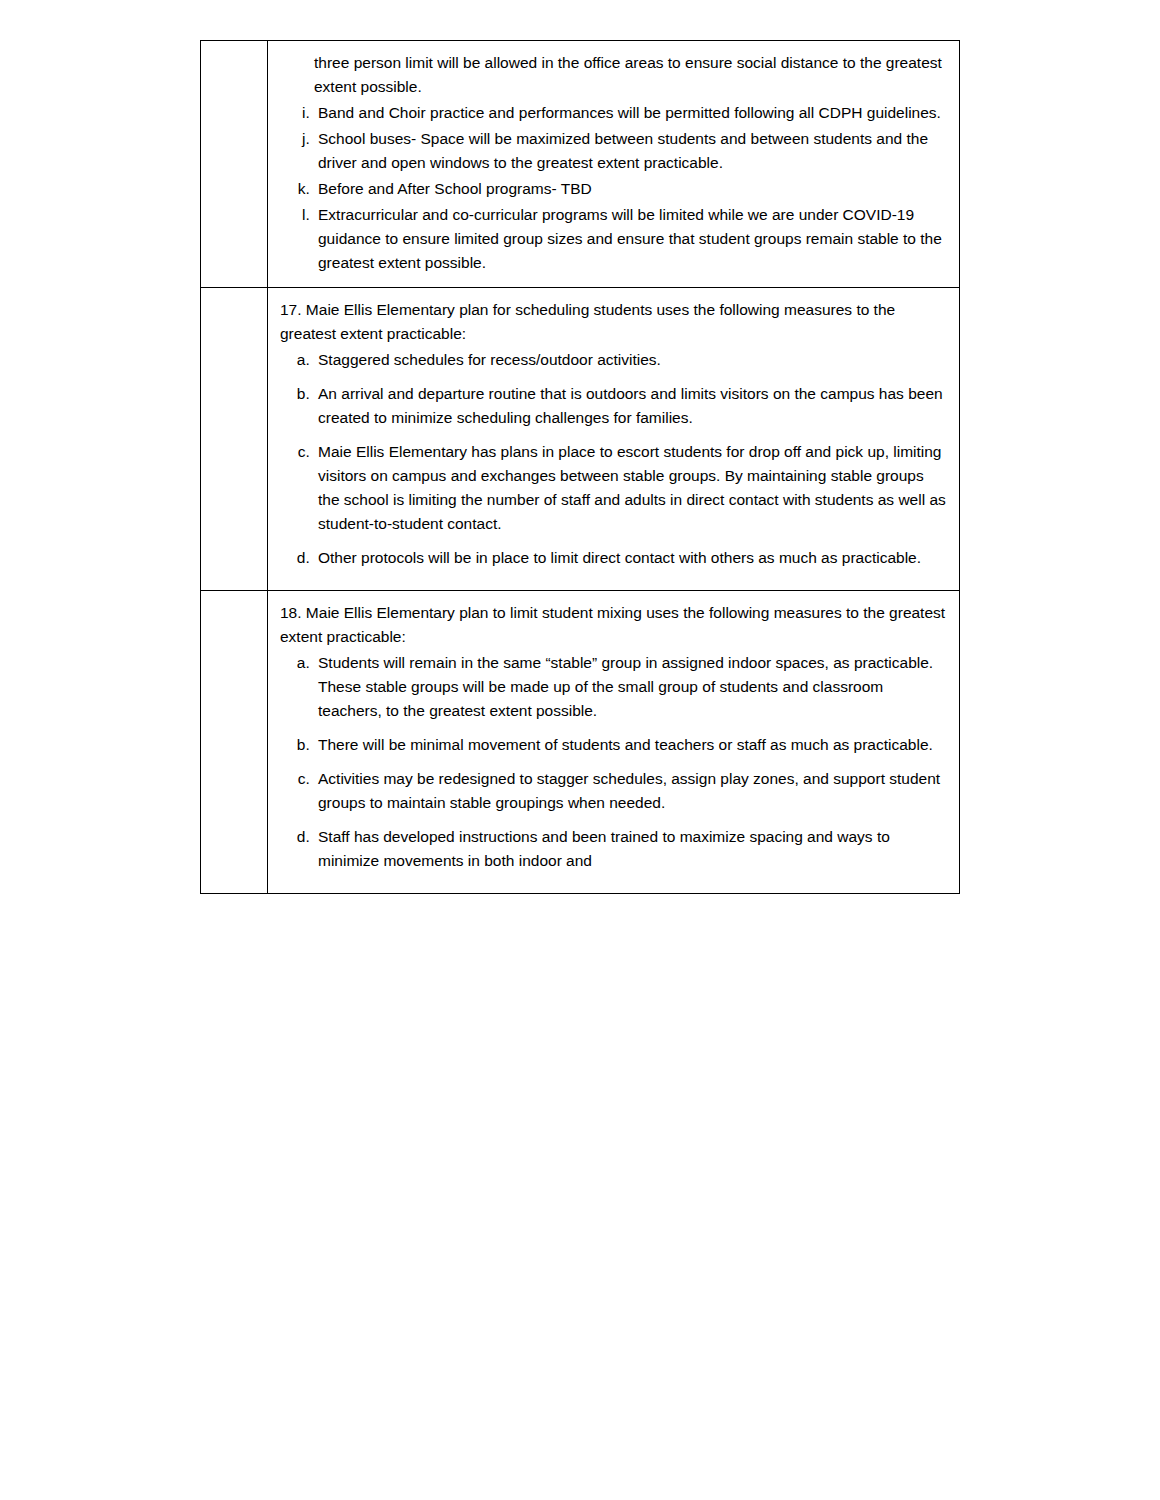| | three person limit will be allowed in the office areas to ensure social distance to the greatest extent possible. Band and Choir practice and performances will be permitted following all CDPH guidelines. School buses- Space will be maximized between students and between students and the driver and open windows to the greatest extent practicable. Before and After School programs- TBD Extracurricular and co-curricular programs will be limited while we are under COVID-19 guidance to ensure limited group sizes and ensure that student groups remain stable to the greatest extent possible. |
| | 17. Maie Ellis Elementary plan for scheduling students uses the following measures to the greatest extent practicable: Staggered schedules for recess/outdoor activities. An arrival and departure routine that is outdoors and limits visitors on the campus has been created to minimize scheduling challenges for families. Maie Ellis Elementary has plans in place to escort students for drop off and pick up, limiting visitors on campus and exchanges between stable groups. By maintaining stable groups the school is limiting the number of staff and adults in direct contact with students as well as student-to-student contact. Other protocols will be in place to limit direct contact with others as much as practicable. |
| | 18. Maie Ellis Elementary plan to limit student mixing uses the following measures to the greatest extent practicable: Students will remain in the same “stable” group in assigned indoor spaces, as practicable. These stable groups will be made up of the small group of students and classroom teachers, to the greatest extent possible. There will be minimal movement of students and teachers or staff as much as practicable. Activities may be redesigned to stagger schedules, assign play zones, and support student groups to maintain stable groupings when needed. Staff has developed instructions and been trained to maximize spacing and ways to minimize movements in both indoor and |